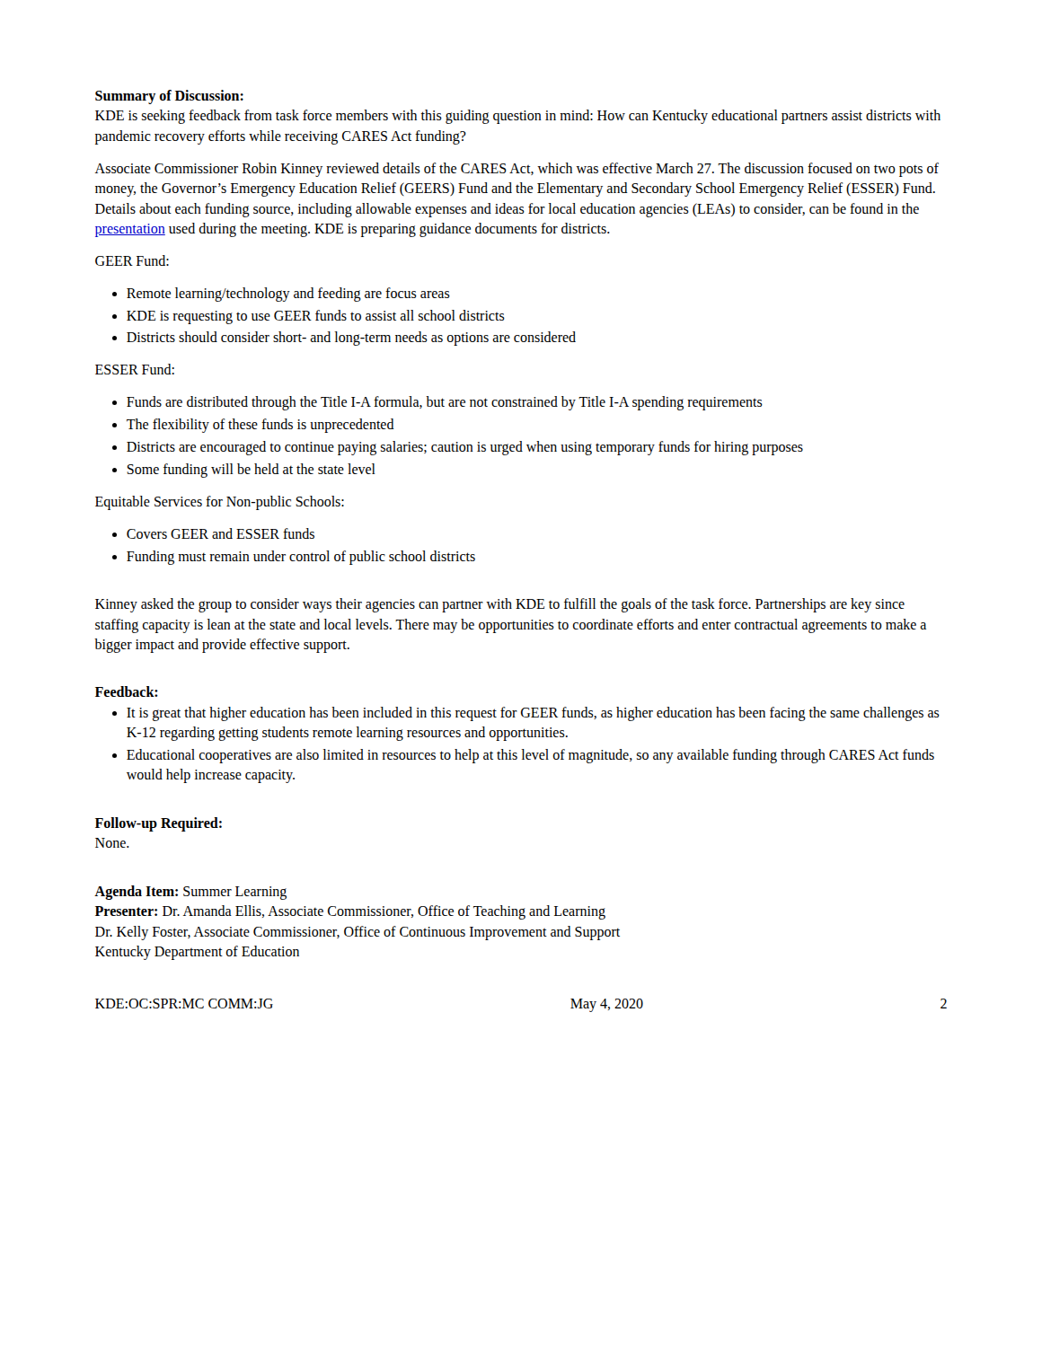Summary of Discussion:
KDE is seeking feedback from task force members with this guiding question in mind: How can Kentucky educational partners assist districts with pandemic recovery efforts while receiving CARES Act funding?
Associate Commissioner Robin Kinney reviewed details of the CARES Act, which was effective March 27. The discussion focused on two pots of money, the Governor’s Emergency Education Relief (GEERS) Fund and the Elementary and Secondary School Emergency Relief (ESSER) Fund. Details about each funding source, including allowable expenses and ideas for local education agencies (LEAs) to consider, can be found in the presentation used during the meeting. KDE is preparing guidance documents for districts.
GEER Fund:
Remote learning/technology and feeding are focus areas
KDE is requesting to use GEER funds to assist all school districts
Districts should consider short- and long-term needs as options are considered
ESSER Fund:
Funds are distributed through the Title I-A formula, but are not constrained by Title I-A spending requirements
The flexibility of these funds is unprecedented
Districts are encouraged to continue paying salaries; caution is urged when using temporary funds for hiring purposes
Some funding will be held at the state level
Equitable Services for Non-public Schools:
Covers GEER and ESSER funds
Funding must remain under control of public school districts
Kinney asked the group to consider ways their agencies can partner with KDE to fulfill the goals of the task force. Partnerships are key since staffing capacity is lean at the state and local levels. There may be opportunities to coordinate efforts and enter contractual agreements to make a bigger impact and provide effective support.
Feedback:
It is great that higher education has been included in this request for GEER funds, as higher education has been facing the same challenges as K-12 regarding getting students remote learning resources and opportunities.
Educational cooperatives are also limited in resources to help at this level of magnitude, so any available funding through CARES Act funds would help increase capacity.
Follow-up Required:
None.
Agenda Item: Summer Learning
Presenter: Dr. Amanda Ellis, Associate Commissioner, Office of Teaching and Learning
Dr. Kelly Foster, Associate Commissioner, Office of Continuous Improvement and Support
Kentucky Department of Education
KDE:OC:SPR:MC COMM:JG May 4, 2020 2